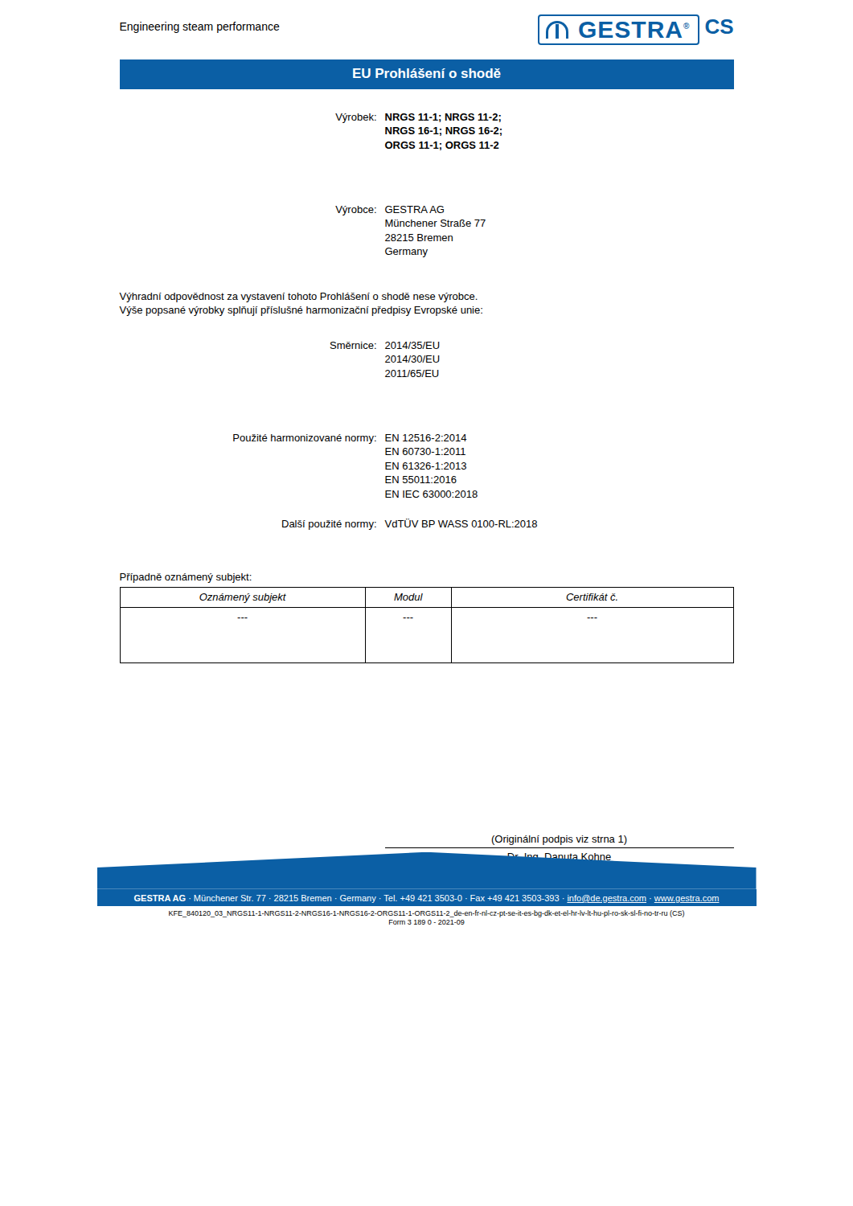Engineering steam performance
GESTRA®
CS
EU Prohlášení o shodě
Výrobek:
NRGS 11-1; NRGS 11-2;
NRGS 16-1; NRGS 16-2;
ORGS 11-1; ORGS 11-2
Výrobce:
GESTRA AG
Münchener Straße 77
28215 Bremen
Germany
Výhradní odpovědnost za vystavení tohoto Prohlášení o shodě nese výrobce.
Výše popsané výrobky splňují příslušné harmonizační předpisy Evropské unie:
Směrnice:
2014/35/EU
2014/30/EU
2011/65/EU
Použité harmonizované normy:
EN 12516-2:2014
EN 60730-1:2011
EN 61326-1:2013
EN 55011:2016
EN IEC 63000:2018
Další použité normy:
VdTÜV BP WASS 0100-RL:2018
Případně oznámený subjekt:
| Oznámený subjekt | Modul | Certifikát č. |
| --- | --- | --- |
| --- | --- | --- |
Bremen, 2022-05-06
(Originální podpis viz strna 1)
Dr.-Ing. Danuta Kohne
Head of Engineering
GESTRA AG · Münchener Str. 77 · 28215 Bremen · Germany · Tel. +49 421 3503-0 · Fax +49 421 3503-393 · info@de.gestra.com · www.gestra.com
KFE_840120_03_NRGS11-1-NRGS11-2-NRGS16-1-NRGS16-2-ORGS11-1-ORGS11-2_de-en-fr-nl-cz-pt-se-it-es-bg-dk-et-el-hr-lv-lt-hu-pl-ro-sk-sl-fi-no-tr-ru (CS)
Form 3 189 0 - 2021-09